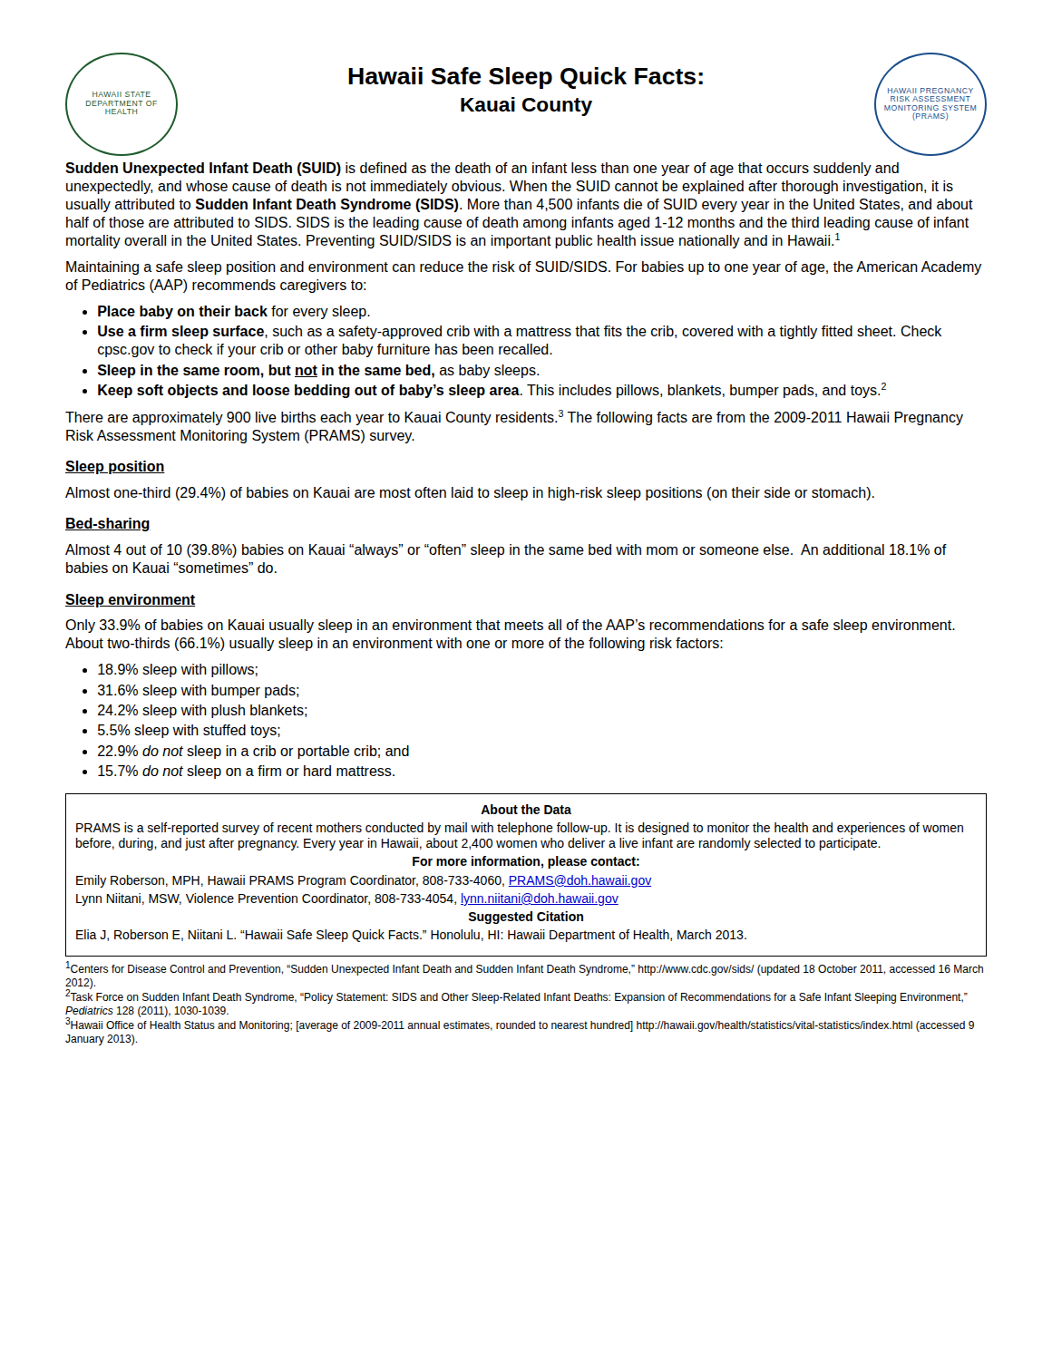HAWAII STATE
DEPARTMENT OF HEALTH
HAWAII PREGNANCY RISK ASSESSMENT MONITORING SYSTEM (PRAMS)
Hawaii Safe Sleep Quick Facts: Kauai County
Sudden Unexpected Infant Death (SUID) is defined as the death of an infant less than one year of age that occurs suddenly and unexpectedly, and whose cause of death is not immediately obvious. When the SUID cannot be explained after thorough investigation, it is usually attributed to Sudden Infant Death Syndrome (SIDS). More than 4,500 infants die of SUID every year in the United States, and about half of those are attributed to SIDS. SIDS is the leading cause of death among infants aged 1-12 months and the third leading cause of infant mortality overall in the United States. Preventing SUID/SIDS is an important public health issue nationally and in Hawaii.1
Maintaining a safe sleep position and environment can reduce the risk of SUID/SIDS. For babies up to one year of age, the American Academy of Pediatrics (AAP) recommends caregivers to:
Place baby on their back for every sleep.
Use a firm sleep surface, such as a safety-approved crib with a mattress that fits the crib, covered with a tightly fitted sheet. Check cpsc.gov to check if your crib or other baby furniture has been recalled.
Sleep in the same room, but not in the same bed, as baby sleeps.
Keep soft objects and loose bedding out of baby’s sleep area. This includes pillows, blankets, bumper pads, and toys.2
There are approximately 900 live births each year to Kauai County residents.3 The following facts are from the 2009-2011 Hawaii Pregnancy Risk Assessment Monitoring System (PRAMS) survey.
Sleep position
Almost one-third (29.4%) of babies on Kauai are most often laid to sleep in high-risk sleep positions (on their side or stomach).
Bed-sharing
Almost 4 out of 10 (39.8%) babies on Kauai “always” or “often” sleep in the same bed with mom or someone else. An additional 18.1% of babies on Kauai “sometimes” do.
Sleep environment
Only 33.9% of babies on Kauai usually sleep in an environment that meets all of the AAP’s recommendations for a safe sleep environment. About two-thirds (66.1%) usually sleep in an environment with one or more of the following risk factors:
18.9% sleep with pillows;
31.6% sleep with bumper pads;
24.2% sleep with plush blankets;
5.5% sleep with stuffed toys;
22.9% do not sleep in a crib or portable crib; and
15.7% do not sleep on a firm or hard mattress.
About the Data
PRAMS is a self-reported survey of recent mothers conducted by mail with telephone follow-up. It is designed to monitor the health and experiences of women before, during, and just after pregnancy. Every year in Hawaii, about 2,400 women who deliver a live infant are randomly selected to participate.
For more information, please contact:
Emily Roberson, MPH, Hawaii PRAMS Program Coordinator, 808-733-4060, PRAMS@doh.hawaii.gov
Lynn Niitani, MSW, Violence Prevention Coordinator, 808-733-4054, lynn.niitani@doh.hawaii.gov
Suggested Citation
Elia J, Roberson E, Niitani L. “Hawaii Safe Sleep Quick Facts.” Honolulu, HI: Hawaii Department of Health, March 2013.
1Centers for Disease Control and Prevention, “Sudden Unexpected Infant Death and Sudden Infant Death Syndrome,” http://www.cdc.gov/sids/ (updated 18 October 2011, accessed 16 March 2012).
2Task Force on Sudden Infant Death Syndrome, “Policy Statement: SIDS and Other Sleep-Related Infant Deaths: Expansion of Recommendations for a Safe Infant Sleeping Environment,” Pediatrics 128 (2011), 1030-1039.
3Hawaii Office of Health Status and Monitoring; [average of 2009-2011 annual estimates, rounded to nearest hundred] http://hawaii.gov/health/statistics/vital-statistics/index.html (accessed 9 January 2013).